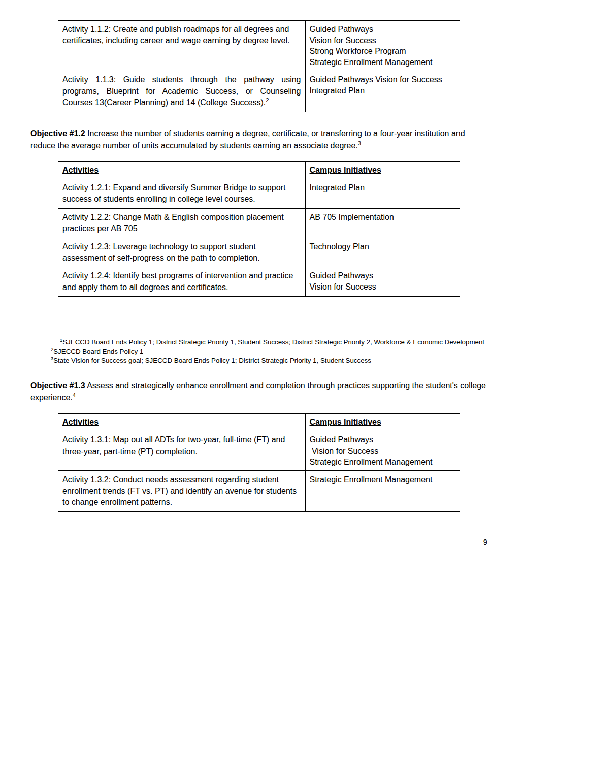| Activity 1.1.2: Create and publish roadmaps for all degrees and certificates, including career and wage earning by degree level. | Guided Pathways Vision for Success Strong Workforce Program Strategic Enrollment Management |
| Activity 1.1.3: Guide students through the pathway using programs, Blueprint for Academic Success, or Counseling Courses 13(Career Planning) and 14 (College Success). 2 | Guided Pathways Vision for Success Integrated Plan |
Objective #1.2 Increase the number of students earning a degree, certificate, or transferring to a four-year institution and reduce the average number of units accumulated by students earning an associate degree.3
| Activities | Campus Initiatives |
| --- | --- |
| Activity 1.2.1: Expand and diversify Summer Bridge to support success of students enrolling in college level courses. | Integrated Plan |
| Activity 1.2.2: Change Math & English composition placement practices per AB 705 | AB 705 Implementation |
| Activity 1.2.3: Leverage technology to support student assessment of self-progress on the path to completion. | Technology Plan |
| Activity 1.2.4: Identify best programs of intervention and practice and apply them to all degrees and certificates. | Guided Pathways Vision for Success |
1SJECCD Board Ends Policy 1; District Strategic Priority 1, Student Success; District Strategic Priority 2, Workforce & Economic Development
2SJECCD Board Ends Policy 1
3State Vision for Success goal; SJECCD Board Ends Policy 1; District Strategic Priority 1, Student Success
Objective #1.3 Assess and strategically enhance enrollment and completion through practices supporting the student's college experience.4
| Activities | Campus Initiatives |
| --- | --- |
| Activity 1.3.1: Map out all ADTs for two-year, full-time (FT) and three-year, part-time (PT) completion. | Guided Pathways Vision for Success Strategic Enrollment Management |
| Activity 1.3.2: Conduct needs assessment regarding student enrollment trends (FT vs. PT) and identify an avenue for students to change enrollment patterns. | Strategic Enrollment Management |
9